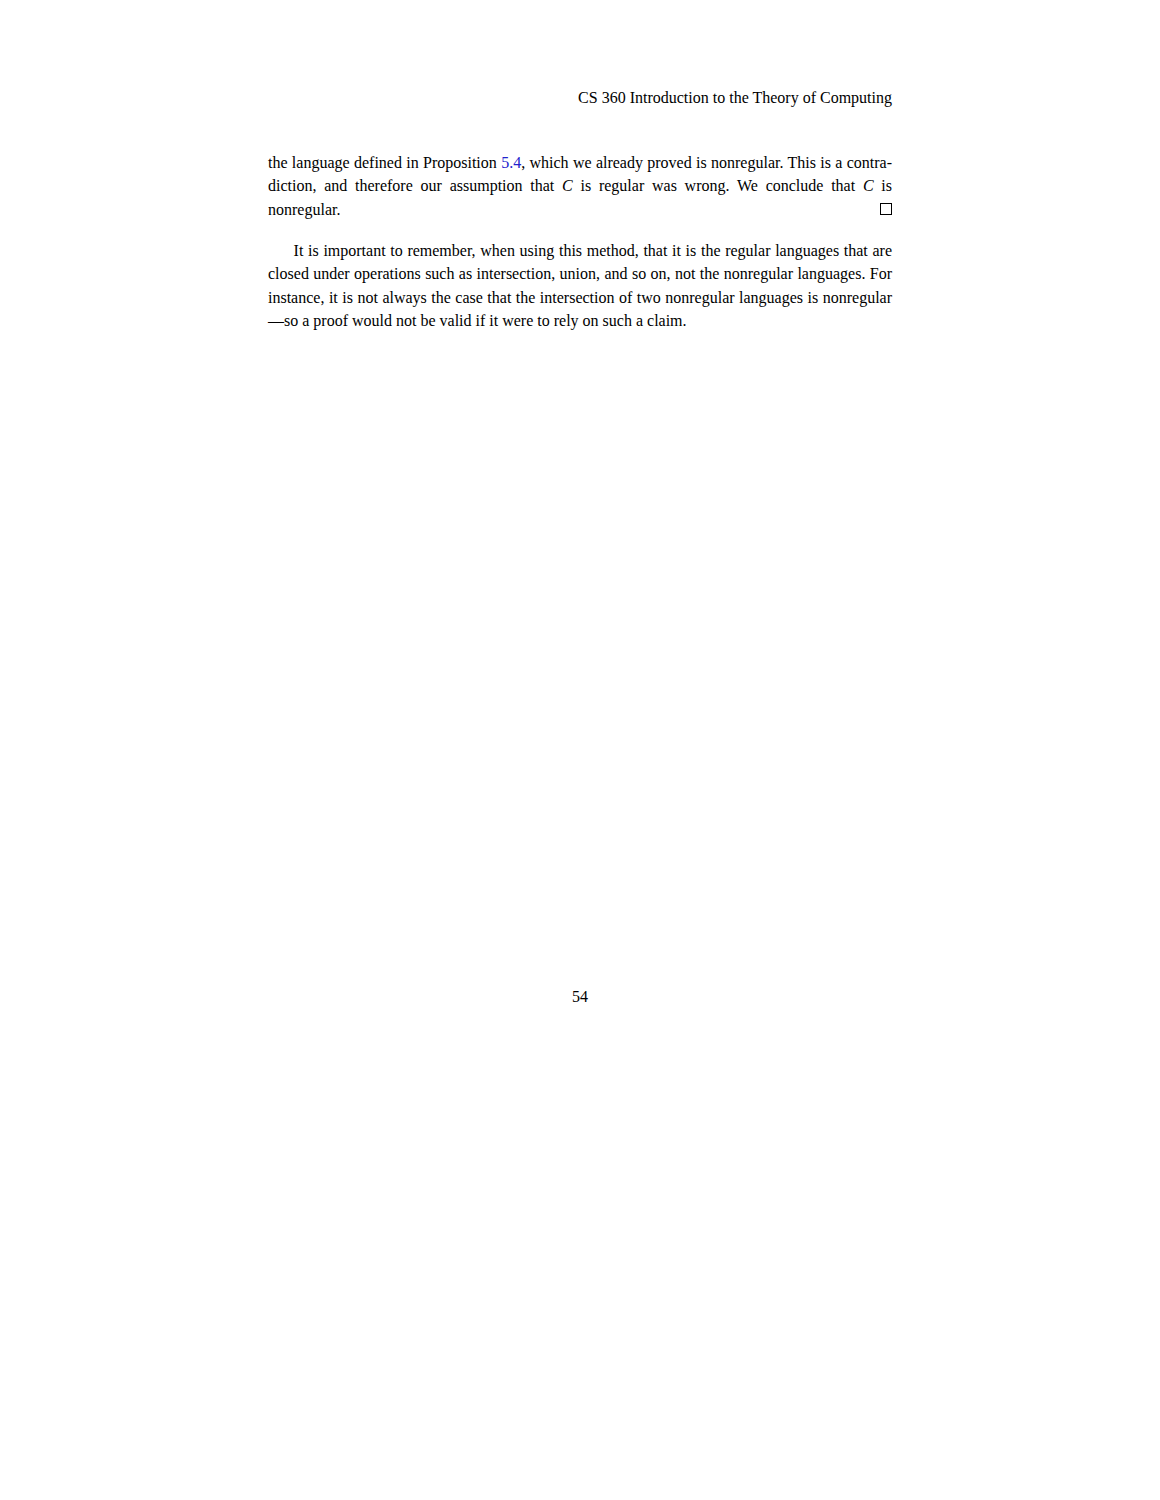CS 360 Introduction to the Theory of Computing
the language defined in Proposition 5.4, which we already proved is nonregular. This is a contradiction, and therefore our assumption that C is regular was wrong. We conclude that C is nonregular.
It is important to remember, when using this method, that it is the regular languages that are closed under operations such as intersection, union, and so on, not the nonregular languages. For instance, it is not always the case that the intersection of two nonregular languages is nonregular—so a proof would not be valid if it were to rely on such a claim.
54